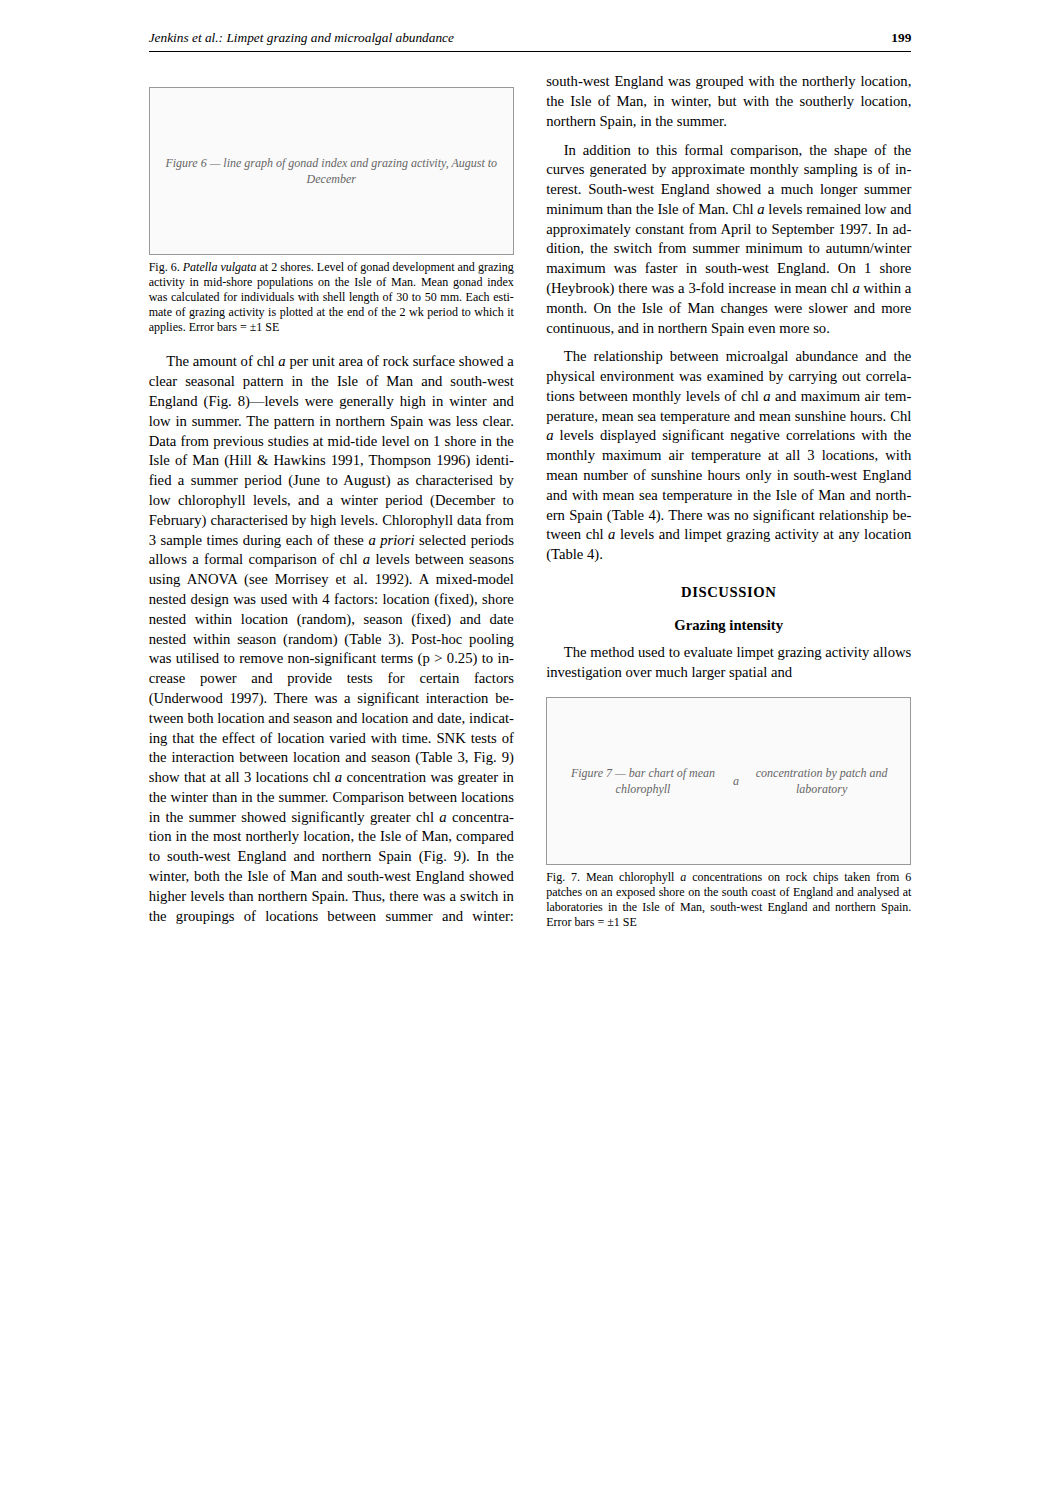Jenkins et al.: Limpet grazing and microalgal abundance 199
Figure 6 — line graph of gonad index and grazing activity, August to December
Fig. 6. Patella vulgata at 2 shores. Level of gonad development and grazing activity in mid-shore populations on the Isle of Man. Mean gonad index was calculated for individuals with shell length of 30 to 50 mm. Each estimate of grazing activity is plotted at the end of the 2 wk period to which it applies. Error bars = ±1 SE
The amount of chl a per unit area of rock surface showed a clear seasonal pattern in the Isle of Man and south-west England (Fig. 8)—levels were generally high in winter and low in summer. The pattern in northern Spain was less clear. Data from previous studies at mid-tide level on 1 shore in the Isle of Man (Hill & Hawkins 1991, Thompson 1996) identified a summer period (June to August) as characterised by low chlorophyll levels, and a winter period (December to February) characterised by high levels. Chlorophyll data from 3 sample times during each of these a priori selected periods allows a formal comparison of chl a levels between seasons using ANOVA (see Morrisey et al. 1992). A mixed-model nested design was used with 4 factors: location (fixed), shore nested within location (random), season (fixed) and date nested within season (random) (Table 3). Post-hoc pooling was utilised to remove non-significant terms (p > 0.25) to increase power and provide tests for certain factors (Underwood 1997). There was a significant interaction between both location and season and location and date, indicating that the effect of location varied with time. SNK tests of the interaction between location and season (Table 3, Fig. 9) show that at all 3 locations chl a concentration was greater in the winter than in the summer. Comparison between locations in the summer showed significantly greater chl a concentration in the most northerly location, the Isle of Man, compared to south-west England and northern Spain (Fig. 9). In the winter, both the Isle of Man and south-west England showed higher levels than northern Spain. Thus, there was a switch in the groupings of locations between summer and winter: south-west England was grouped with the northerly location, the Isle of Man, in winter, but with the southerly location, northern Spain, in the summer.
In addition to this formal comparison, the shape of the curves generated by approximate monthly sampling is of interest. South-west England showed a much longer summer minimum than the Isle of Man. Chl a levels remained low and approximately constant from April to September 1997. In addition, the switch from summer minimum to autumn/winter maximum was faster in south-west England. On 1 shore (Heybrook) there was a 3-fold increase in mean chl a within a month. On the Isle of Man changes were slower and more continuous, and in northern Spain even more so.
The relationship between microalgal abundance and the physical environment was examined by carrying out correlations between monthly levels of chl a and maximum air temperature, mean sea temperature and mean sunshine hours. Chl a levels displayed significant negative correlations with the monthly maximum air temperature at all 3 locations, with mean number of sunshine hours only in south-west England and with mean sea temperature in the Isle of Man and northern Spain (Table 4). There was no significant relationship between chl a levels and limpet grazing activity at any location (Table 4).
Discussion
Grazing intensity
The method used to evaluate limpet grazing activity allows investigation over much larger spatial and
Figure 7 — bar chart of mean chlorophyll a concentration by patch and laboratory
Fig. 7. Mean chlorophyll a concentrations on rock chips taken from 6 patches on an exposed shore on the south coast of England and analysed at laboratories in the Isle of Man, south-west England and northern Spain. Error bars = ±1 SE